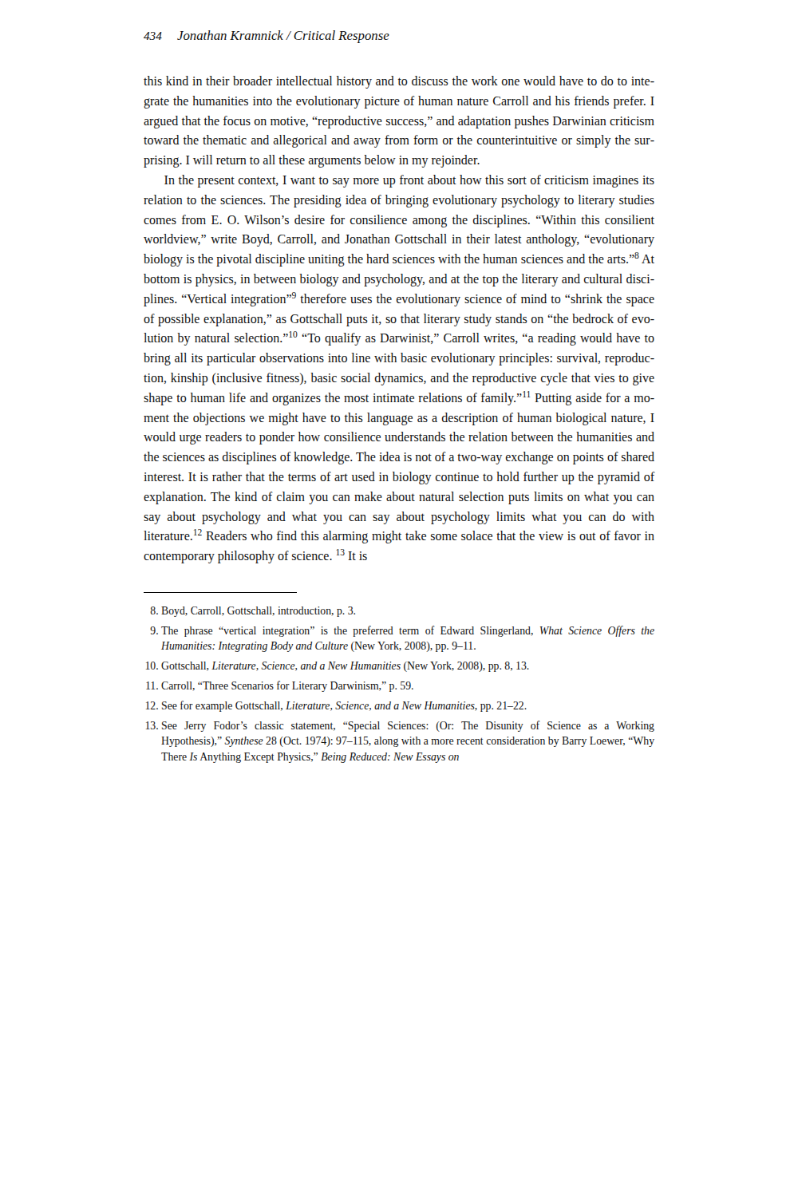434 Jonathan Kramnick / Critical Response
this kind in their broader intellectual history and to discuss the work one would have to do to integrate the humanities into the evolutionary picture of human nature Carroll and his friends prefer. I argued that the focus on motive, “reproductive success,” and adaptation pushes Darwinian criticism toward the thematic and allegorical and away from form or the counterintuitive or simply the surprising. I will return to all these arguments below in my rejoinder.
In the present context, I want to say more up front about how this sort of criticism imagines its relation to the sciences. The presiding idea of bringing evolutionary psychology to literary studies comes from E. O. Wilson’s desire for consilience among the disciplines. “Within this consilient worldview,” write Boyd, Carroll, and Jonathan Gottschall in their latest anthology, “evolutionary biology is the pivotal discipline uniting the hard sciences with the human sciences and the arts.”8 At bottom is physics, in between biology and psychology, and at the top the literary and cultural disciplines. “Vertical integration”9 therefore uses the evolutionary science of mind to “shrink the space of possible explanation,” as Gottschall puts it, so that literary study stands on “the bedrock of evolution by natural selection.”10 “To qualify as Darwinist,” Carroll writes, “a reading would have to bring all its particular observations into line with basic evolutionary principles: survival, reproduction, kinship (inclusive fitness), basic social dynamics, and the reproductive cycle that vies to give shape to human life and organizes the most intimate relations of family.”11 Putting aside for a moment the objections we might have to this language as a description of human biological nature, I would urge readers to ponder how consilience understands the relation between the humanities and the sciences as disciplines of knowledge. The idea is not of a two-way exchange on points of shared interest. It is rather that the terms of art used in biology continue to hold further up the pyramid of explanation. The kind of claim you can make about natural selection puts limits on what you can say about psychology and what you can say about psychology limits what you can do with literature.12 Readers who find this alarming might take some solace that the view is out of favor in contemporary philosophy of science. 13 It is
Boyd, Carroll, Gottschall, introduction, p. 3.
The phrase “vertical integration” is the preferred term of Edward Slingerland, What Science Offers the Humanities: Integrating Body and Culture (New York, 2008), pp. 9–11.
Gottschall, Literature, Science, and a New Humanities (New York, 2008), pp. 8, 13.
Carroll, “Three Scenarios for Literary Darwinism,” p. 59.
See for example Gottschall, Literature, Science, and a New Humanities, pp. 21–22.
See Jerry Fodor’s classic statement, “Special Sciences: (Or: The Disunity of Science as a Working Hypothesis),” Synthese 28 (Oct. 1974): 97–115, along with a more recent consideration by Barry Loewer, “Why There Is Anything Except Physics,” Being Reduced: New Essays on